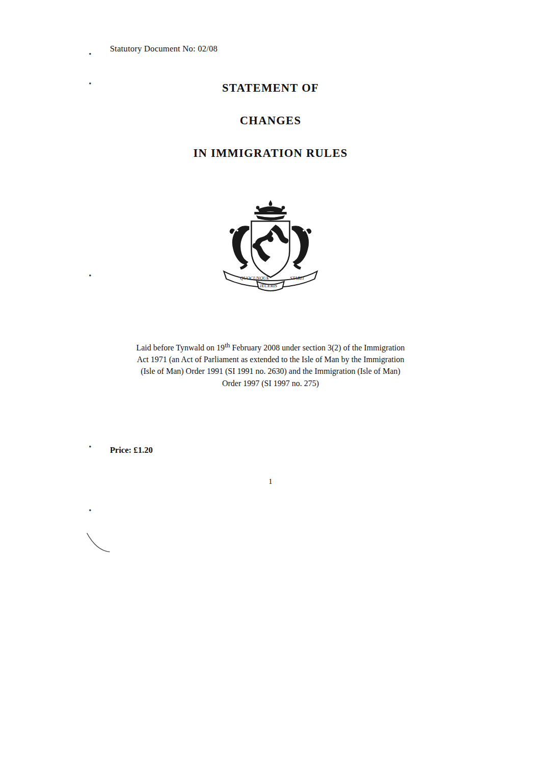•
•
•
•
•
Statutory Document No: 02/08
STATEMENT OF CHANGES IN IMMIGRATION RULES
QUOCUNQUE STABIT JECERIS
Laid before Tynwald on 19th February 2008 under section 3(2) of the Immigration Act 1971 (an Act of Parliament as extended to the Isle of Man by the Immigration (Isle of Man) Order 1991 (SI 1991 no. 2630) and the Immigration (Isle of Man) Order 1997 (SI 1997 no. 275)
Price: £1.20
1